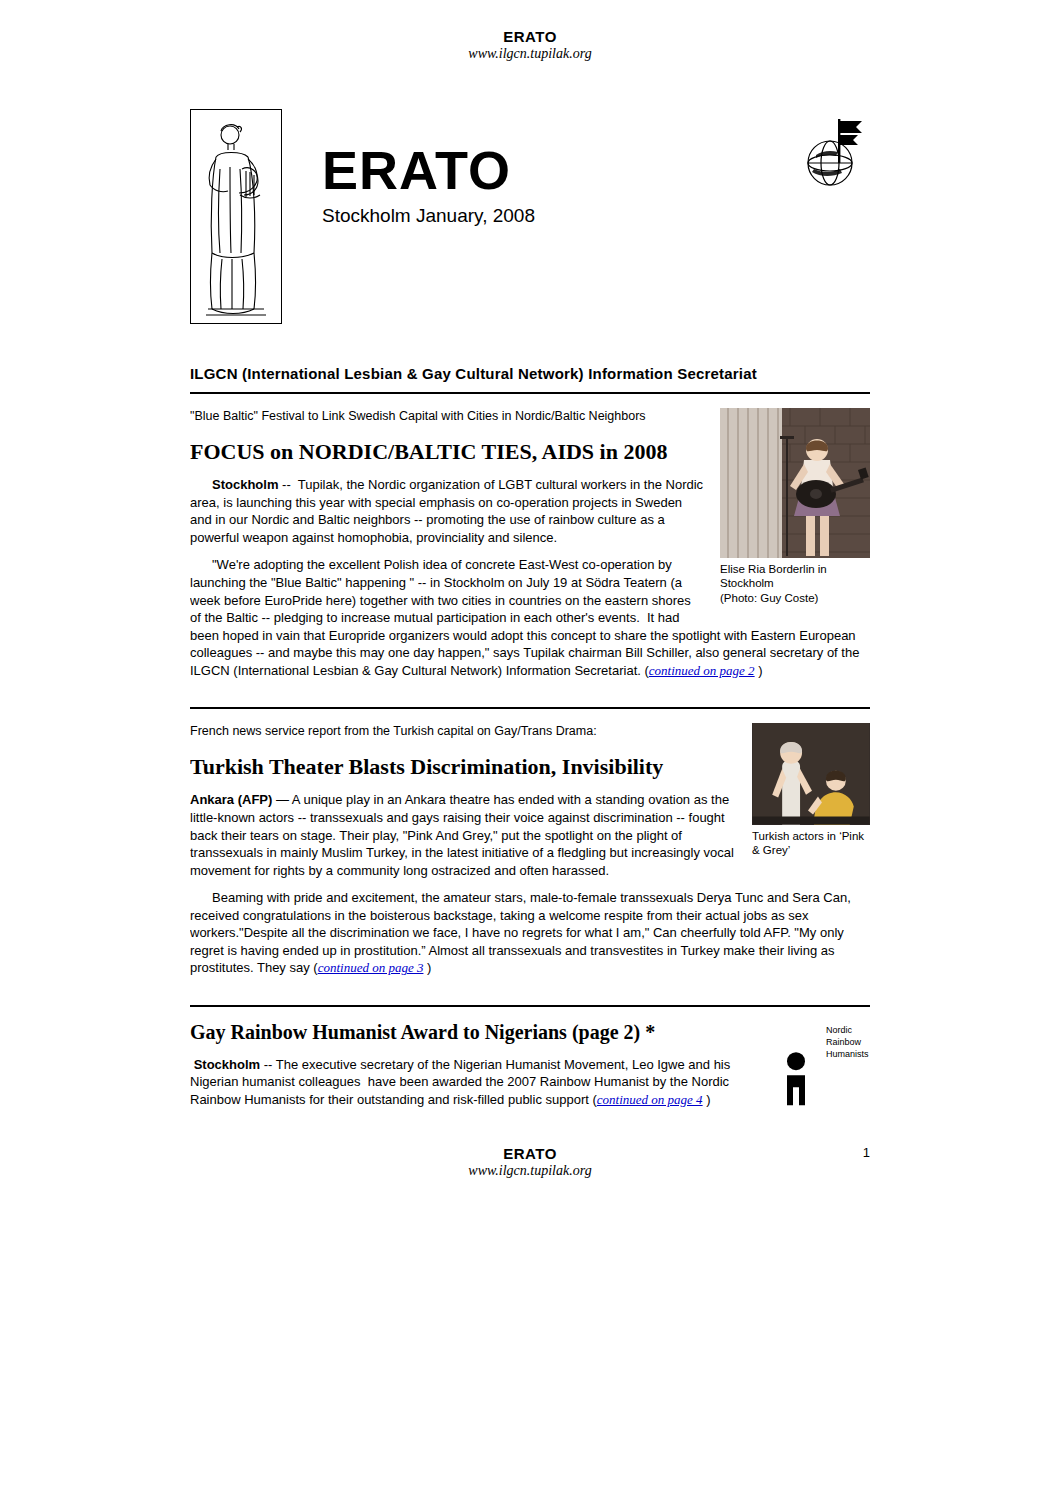ERATO
www.ilgcn.tupilak.org
ERATO
Stockholm January, 2008
ILGCN (International Lesbian & Gay Cultural Network) Information Secretariat
Elise Ria Borderlin in Stockholm
(Photo: Guy Coste)
"Blue Baltic" Festival to Link Swedish Capital with Cities in Nordic/Baltic Neighbors
FOCUS on NORDIC/BALTIC TIES, AIDS in 2008
Stockholm -- Tupilak, the Nordic organization of LGBT cultural workers in the Nordic area, is launching this year with special emphasis on co-operation projects in Sweden and in our Nordic and Baltic neighbors -- promoting the use of rainbow culture as a powerful weapon against homophobia, provinciality and silence.
"We're adopting the excellent Polish idea of concrete East-West co-operation by launching the "Blue Baltic" happening " -- in Stockholm on July 19 at Södra Teatern (a week before EuroPride here) together with two cities in countries on the eastern shores of the Baltic -- pledging to increase mutual participation in each other's events. It had been hoped in vain that Europride organizers would adopt this concept to share the spotlight with Eastern European colleagues -- and maybe this may one day happen," says Tupilak chairman Bill Schiller, also general secretary of the ILGCN (International Lesbian & Gay Cultural Network) Information Secretariat. (continued on page 2 )
Turkish actors in ‘Pink & Grey’
French news service report from the Turkish capital on Gay/Trans Drama:
Turkish Theater Blasts Discrimination, Invisibility
Ankara (AFP) — A unique play in an Ankara theatre has ended with a standing ovation as the little-known actors -- transsexuals and gays raising their voice against discrimination -- fought back their tears on stage. Their play, "Pink And Grey," put the spotlight on the plight of transsexuals in mainly Muslim Turkey, in the latest initiative of a fledgling but increasingly vocal movement for rights by a community long ostracized and often harassed.
Beaming with pride and excitement, the amateur stars, male-to-female transsexuals Derya Tunc and Sera Can, received congratulations in the boisterous backstage, taking a welcome respite from their actual jobs as sex workers."Despite all the discrimination we face, I have no regrets for what I am," Can cheerfully told AFP. "My only regret is having ended up in prostitution.” Almost all transsexuals and transvestites in Turkey make their living as prostitutes. They say (continued on page 3 )
Nordic Rainbow Humanists
Nordic Rainbow Humanists
Gay Rainbow Humanist Award to Nigerians (page 2) *
Stockholm -- The executive secretary of the Nigerian Humanist Movement, Leo Igwe and his Nigerian humanist colleagues have been awarded the 2007 Rainbow Humanist by the Nordic Rainbow Humanists for their outstanding and risk-filled public support (continued on page 4 )
ERATO
www.ilgcn.tupilak.org
1